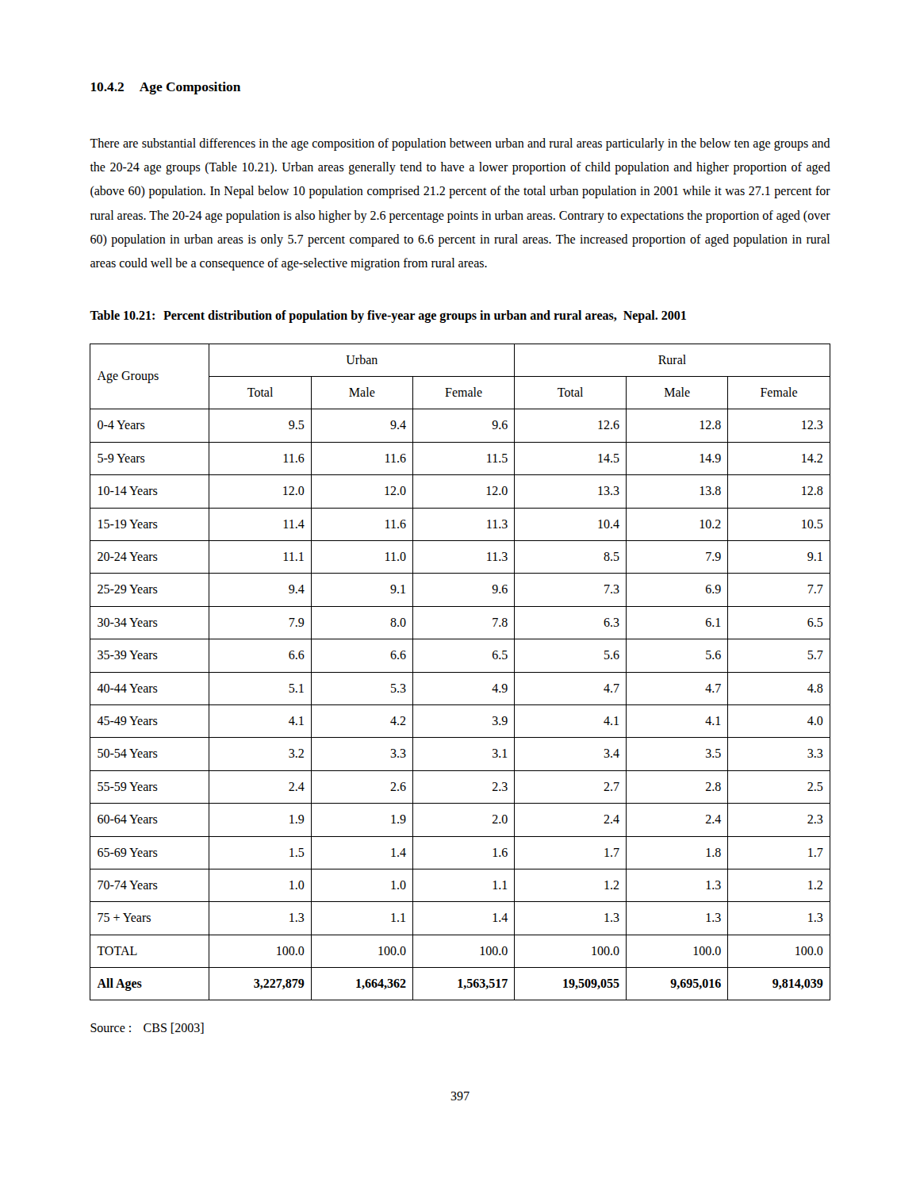10.4.2 Age Composition
There are substantial differences in the age composition of population between urban and rural areas particularly in the below ten age groups and the 20-24 age groups (Table 10.21). Urban areas generally tend to have a lower proportion of child population and higher proportion of aged (above 60) population. In Nepal below 10 population comprised 21.2 percent of the total urban population in 2001 while it was 27.1 percent for rural areas. The 20-24 age population is also higher by 2.6 percentage points in urban areas. Contrary to expectations the proportion of aged (over 60) population in urban areas is only 5.7 percent compared to 6.6 percent in rural areas. The increased proportion of aged population in rural areas could well be a consequence of age-selective migration from rural areas.
Table 10.21: Percent distribution of population by five-year age groups in urban and rural areas, Nepal. 2001
| Age Groups | Urban | Rural |
| --- | --- | --- |
| Total | Male | Female | Total | Male | Female |
| 0-4 Years | 9.5 | 9.4 | 9.6 | 12.6 | 12.8 | 12.3 |
| 5-9 Years | 11.6 | 11.6 | 11.5 | 14.5 | 14.9 | 14.2 |
| 10-14 Years | 12.0 | 12.0 | 12.0 | 13.3 | 13.8 | 12.8 |
| 15-19 Years | 11.4 | 11.6 | 11.3 | 10.4 | 10.2 | 10.5 |
| 20-24 Years | 11.1 | 11.0 | 11.3 | 8.5 | 7.9 | 9.1 |
| 25-29 Years | 9.4 | 9.1 | 9.6 | 7.3 | 6.9 | 7.7 |
| 30-34 Years | 7.9 | 8.0 | 7.8 | 6.3 | 6.1 | 6.5 |
| 35-39 Years | 6.6 | 6.6 | 6.5 | 5.6 | 5.6 | 5.7 |
| 40-44 Years | 5.1 | 5.3 | 4.9 | 4.7 | 4.7 | 4.8 |
| 45-49 Years | 4.1 | 4.2 | 3.9 | 4.1 | 4.1 | 4.0 |
| 50-54 Years | 3.2 | 3.3 | 3.1 | 3.4 | 3.5 | 3.3 |
| 55-59 Years | 2.4 | 2.6 | 2.3 | 2.7 | 2.8 | 2.5 |
| 60-64 Years | 1.9 | 1.9 | 2.0 | 2.4 | 2.4 | 2.3 |
| 65-69 Years | 1.5 | 1.4 | 1.6 | 1.7 | 1.8 | 1.7 |
| 70-74 Years | 1.0 | 1.0 | 1.1 | 1.2 | 1.3 | 1.2 |
| 75 + Years | 1.3 | 1.1 | 1.4 | 1.3 | 1.3 | 1.3 |
| TOTAL | 100.0 | 100.0 | 100.0 | 100.0 | 100.0 | 100.0 |
| All Ages | 3,227,879 | 1,664,362 | 1,563,517 | 19,509,055 | 9,695,016 | 9,814,039 |
Source : CBS [2003]
397